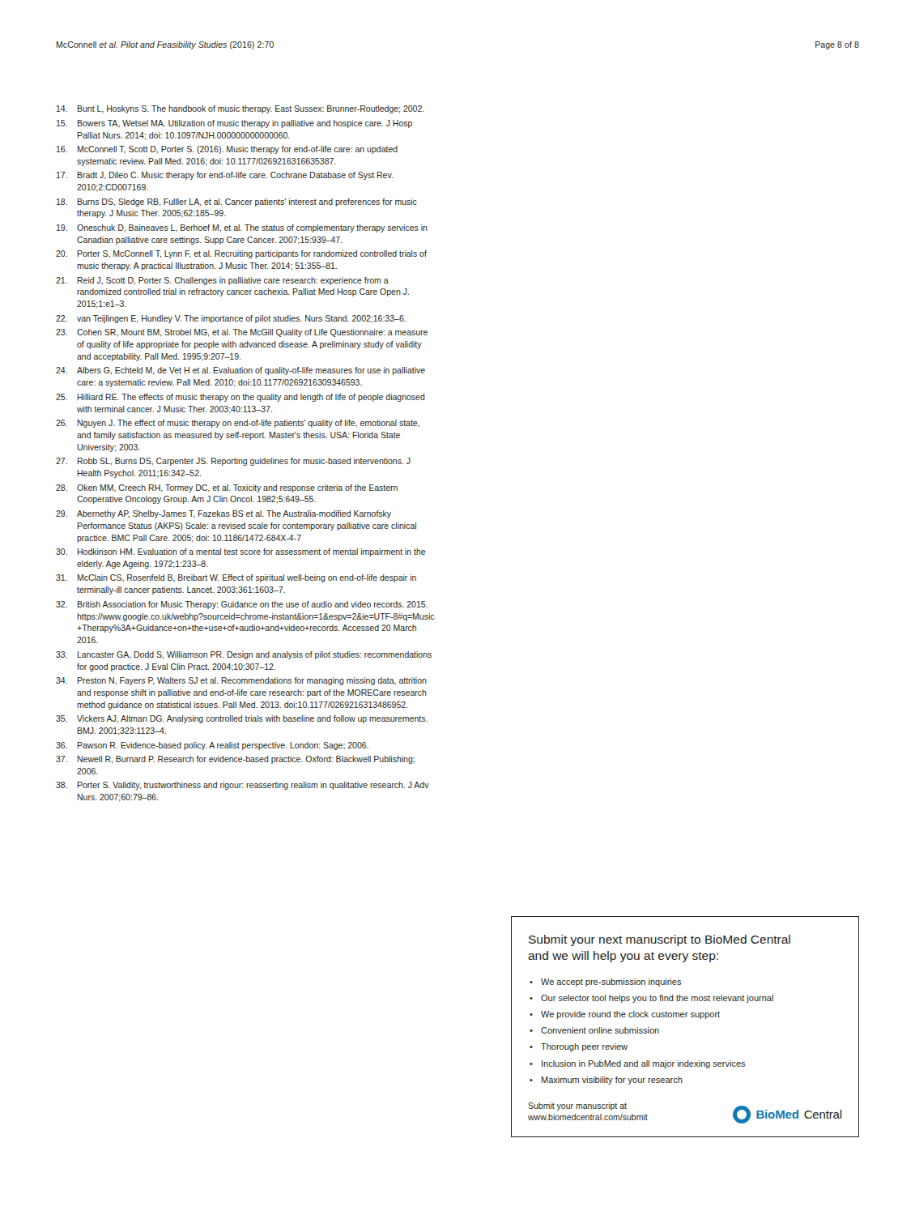McConnell et al. Pilot and Feasibility Studies (2016) 2:70
Page 8 of 8
Bunt L, Hoskyns S. The handbook of music therapy. East Sussex: Brunner-Routledge; 2002.
Bowers TA, Wetsel MA. Utilization of music therapy in palliative and hospice care. J Hosp Palliat Nurs. 2014; doi: 10.1097/NJH.000000000000060.
McConnell T, Scott D, Porter S. (2016). Music therapy for end-of-life care: an updated systematic review. Pall Med. 2016; doi: 10.1177/0269216316635387.
Bradt J, Dileo C. Music therapy for end-of-life care. Cochrane Database of Syst Rev. 2010;2:CD007169.
Burns DS, Sledge RB, Fulller LA, et al. Cancer patients' interest and preferences for music therapy. J Music Ther. 2005;62:185–99.
Oneschuk D, Baineaves L, Berhoef M, et al. The status of complementary therapy services in Canadian palliative care settings. Supp Care Cancer. 2007;15:939–47.
Porter S, McConnell T, Lynn F, et al. Recruiting participants for randomized controlled trials of music therapy. A practical Illustration. J Music Ther. 2014; 51:355–81.
Reid J, Scott D, Porter S. Challenges in palliative care research: experience from a randomized controlled trial in refractory cancer cachexia. Palliat Med Hosp Care Open J. 2015;1:e1–3.
van Teijlingen E, Hundley V. The importance of pilot studies. Nurs Stand. 2002;16:33–6.
Cohen SR, Mount BM, Strobel MG, et al. The McGill Quality of Life Questionnaire: a measure of quality of life appropriate for people with advanced disease. A preliminary study of validity and acceptability. Pall Med. 1995;9:207–19.
Albers G, Echteld M, de Vet H et al. Evaluation of quality-of-life measures for use in palliative care: a systematic review. Pall Med. 2010; doi:10.1177/0269216309346593.
Hilliard RE. The effects of music therapy on the quality and length of life of people diagnosed with terminal cancer. J Music Ther. 2003;40:113–37.
Nguyen J. The effect of music therapy on end-of-life patients' quality of life, emotional state, and family satisfaction as measured by self-report. Master's thesis. USA: Florida State University; 2003.
Robb SL, Burns DS, Carpenter JS. Reporting guidelines for music-based interventions. J Health Psychol. 2011;16:342–52.
Oken MM, Creech RH, Tormey DC, et al. Toxicity and response criteria of the Eastern Cooperative Oncology Group. Am J Clin Oncol. 1982;5:649–55.
Abernethy AP, Shelby-James T, Fazekas BS et al. The Australia-modified Karnofsky Performance Status (AKPS) Scale: a revised scale for contemporary palliative care clinical practice. BMC Pall Care. 2005; doi: 10.1186/1472-684X-4-7
Hodkinson HM. Evaluation of a mental test score for assessment of mental impairment in the elderly. Age Ageing. 1972;1:233–8.
McClain CS, Rosenfeld B, Breibart W. Effect of spiritual well-being on end-of-life despair in terminally-ill cancer patients. Lancet. 2003;361:1603–7.
British Association for Music Therapy: Guidance on the use of audio and video records. 2015. https://www.google.co.uk/webhp?sourceid=chrome-instant&ion=1&espv=2&ie=UTF-8#q=Music+Therapy%3A+Guidance+on+the+use+of+audio+and+video+records. Accessed 20 March 2016.
Lancaster GA, Dodd S, Williamson PR. Design and analysis of pilot studies: recommendations for good practice. J Eval Clin Pract. 2004;10:307–12.
Preston N, Fayers P, Walters SJ et al. Recommendations for managing missing data, attrition and response shift in palliative and end-of-life care research: part of the MORECare research method guidance on statistical issues. Pall Med. 2013. doi:10.1177/0269216313486952.
Vickers AJ, Altman DG. Analysing controlled trials with baseline and follow up measurements. BMJ. 2001;323:1123–4.
Pawson R. Evidence-based policy. A realist perspective. London: Sage; 2006.
Newell R, Burnard P. Research for evidence-based practice. Oxford: Blackwell Publishing; 2006.
Porter S. Validity, trustworthiness and rigour: reasserting realism in qualitative research. J Adv Nurs. 2007;60:79–86.
Submit your next manuscript to BioMed Central
and we will help you at every step:
We accept pre-submission inquiries
Our selector tool helps you to find the most relevant journal
We provide round the clock customer support
Convenient online submission
Thorough peer review
Inclusion in PubMed and all major indexing services
Maximum visibility for your research
Submit your manuscript at
www.biomedcentral.com/submit
BioMed Central